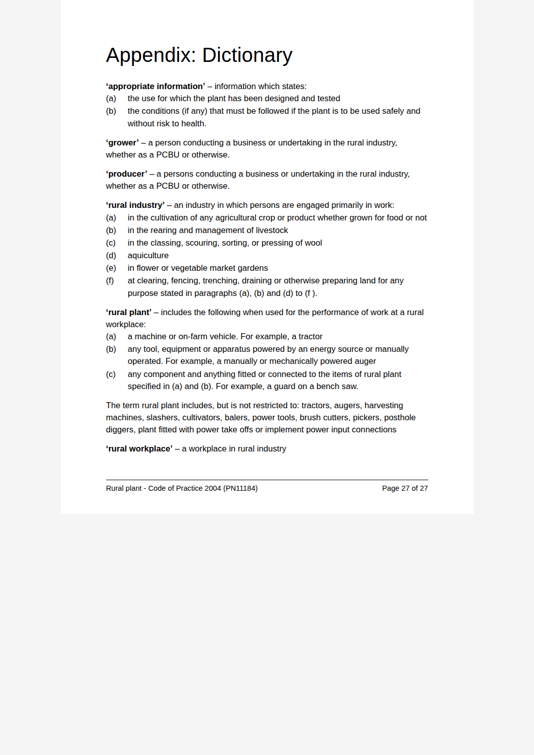Appendix: Dictionary
‘appropriate information’ – information which states:
(a) the use for which the plant has been designed and tested
(b) the conditions (if any) that must be followed if the plant is to be used safely and without risk to health.
‘grower’ – a person conducting a business or undertaking in the rural industry, whether as a PCBU or otherwise.
‘producer’ – a persons conducting a business or undertaking in the rural industry, whether as a PCBU or otherwise.
‘rural industry’ – an industry in which persons are engaged primarily in work:
(a) in the cultivation of any agricultural crop or product whether grown for food or not
(b) in the rearing and management of livestock
(c) in the classing, scouring, sorting, or pressing of wool
(d) aquiculture
(e) in flower or vegetable market gardens
(f) at clearing, fencing, trenching, draining or otherwise preparing land for any purpose stated in paragraphs (a), (b) and (d) to (f ).
‘rural plant’ – includes the following when used for the performance of work at a rural workplace:
(a) a machine or on-farm vehicle. For example, a tractor
(b) any tool, equipment or apparatus powered by an energy source or manually operated. For example, a manually or mechanically powered auger
(c) any component and anything fitted or connected to the items of rural plant specified in (a) and (b). For example, a guard on a bench saw.
The term rural plant includes, but is not restricted to: tractors, augers, harvesting machines, slashers, cultivators, balers, power tools, brush cutters, pickers, posthole diggers, plant fitted with power take offs or implement power input connections
‘rural workplace’ – a workplace in rural industry
Rural plant - Code of Practice 2004 (PN11184) Page 27 of 27